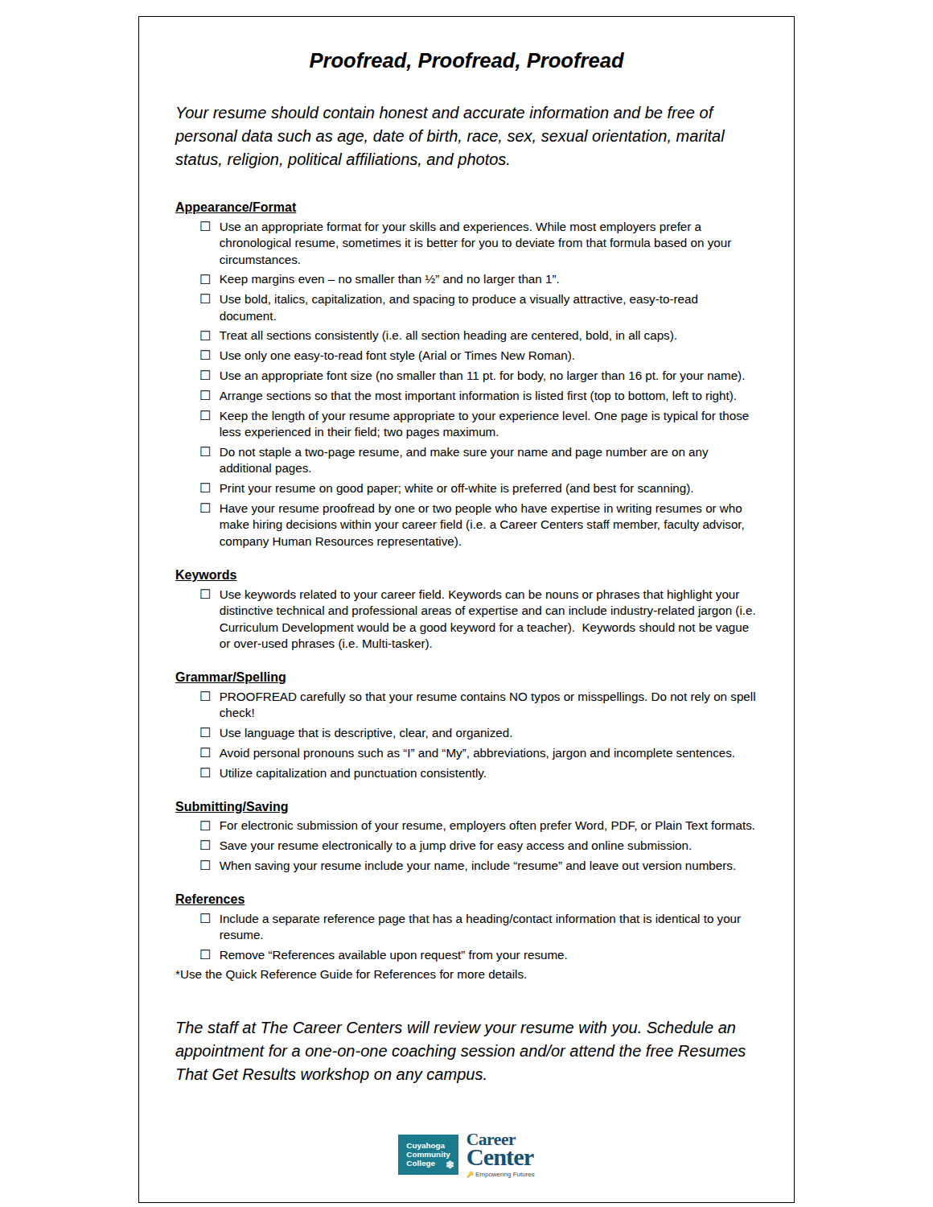Proofread, Proofread, Proofread
Your resume should contain honest and accurate information and be free of personal data such as age, date of birth, race, sex, sexual orientation, marital status, religion, political affiliations, and photos.
Appearance/Format
Use an appropriate format for your skills and experiences. While most employers prefer a chronological resume, sometimes it is better for you to deviate from that formula based on your circumstances.
Keep margins even – no smaller than ½” and no larger than 1”.
Use bold, italics, capitalization, and spacing to produce a visually attractive, easy-to-read document.
Treat all sections consistently (i.e. all section heading are centered, bold, in all caps).
Use only one easy-to-read font style (Arial or Times New Roman).
Use an appropriate font size (no smaller than 11 pt. for body, no larger than 16 pt. for your name).
Arrange sections so that the most important information is listed first (top to bottom, left to right).
Keep the length of your resume appropriate to your experience level. One page is typical for those less experienced in their field; two pages maximum.
Do not staple a two-page resume, and make sure your name and page number are on any additional pages.
Print your resume on good paper; white or off-white is preferred (and best for scanning).
Have your resume proofread by one or two people who have expertise in writing resumes or who make hiring decisions within your career field (i.e. a Career Centers staff member, faculty advisor, company Human Resources representative).
Keywords
Use keywords related to your career field. Keywords can be nouns or phrases that highlight your distinctive technical and professional areas of expertise and can include industry-related jargon (i.e. Curriculum Development would be a good keyword for a teacher). Keywords should not be vague or over-used phrases (i.e. Multi-tasker).
Grammar/Spelling
PROOFREAD carefully so that your resume contains NO typos or misspellings. Do not rely on spell check!
Use language that is descriptive, clear, and organized.
Avoid personal pronouns such as “I” and “My”, abbreviations, jargon and incomplete sentences.
Utilize capitalization and punctuation consistently.
Submitting/Saving
For electronic submission of your resume, employers often prefer Word, PDF, or Plain Text formats.
Save your resume electronically to a jump drive for easy access and online submission.
When saving your resume include your name, include “resume” and leave out version numbers.
References
Include a separate reference page that has a heading/contact information that is identical to your resume.
Remove “References available upon request” from your resume.
*Use the Quick Reference Guide for References for more details.
The staff at The Career Centers will review your resume with you. Schedule an appointment for a one-on-one coaching session and/or attend the free Resumes That Get Results workshop on any campus.
Cuyahoga
Community
College ❄
Career Center 🔑 Empowering Futures